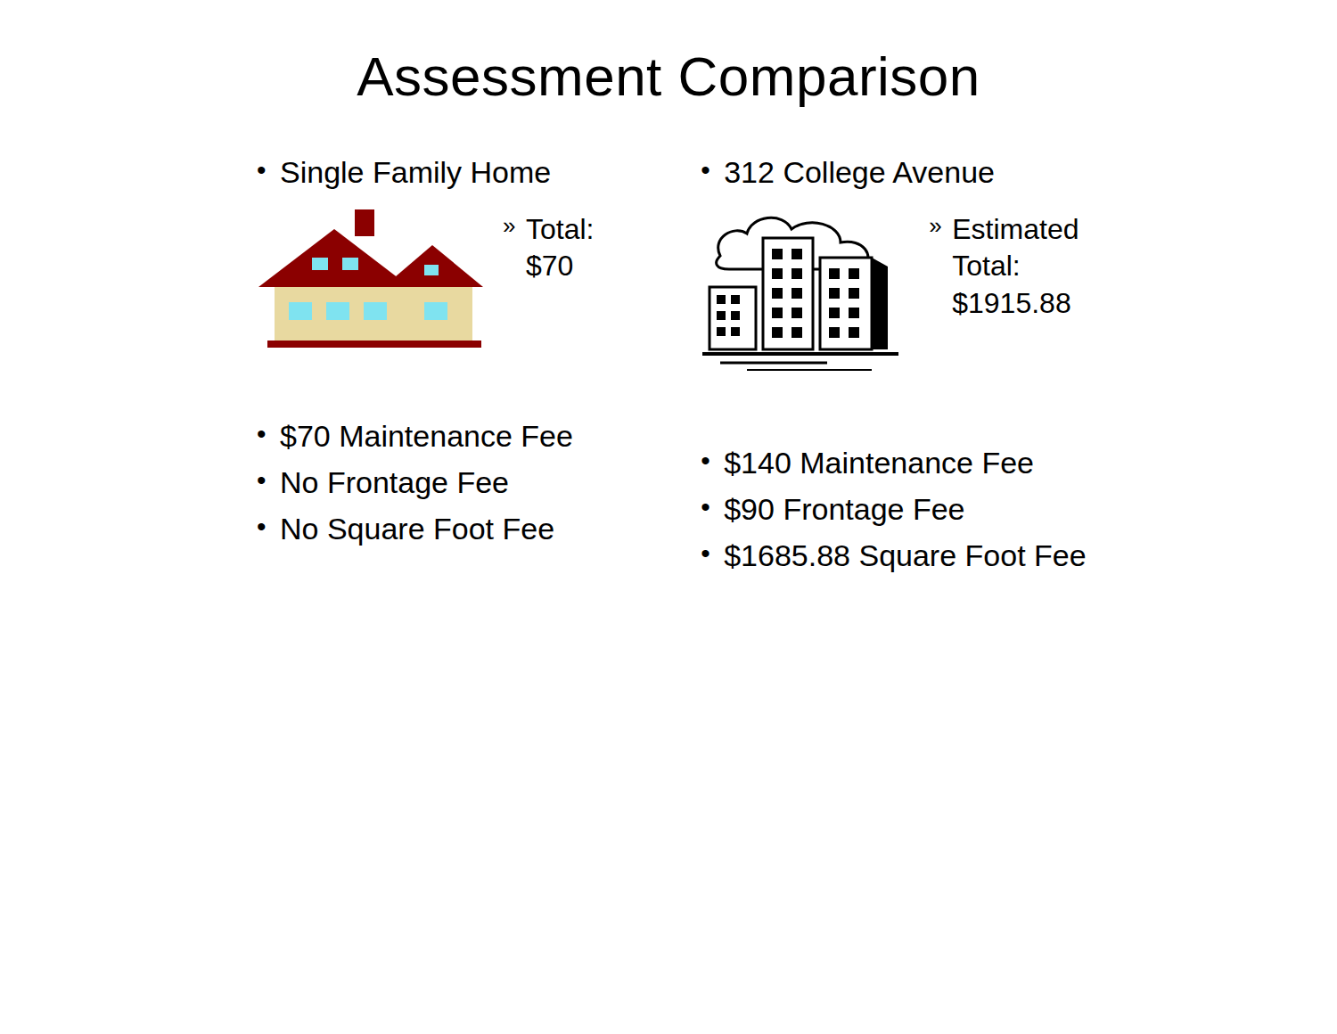Assessment Comparison
Single Family Home
Total: $70
$70 Maintenance Fee
No Frontage Fee
No Square Foot Fee
312 College Avenue
Estimated Total: $1915.88
$140 Maintenance Fee
$90 Frontage Fee
$1685.88 Square Foot Fee